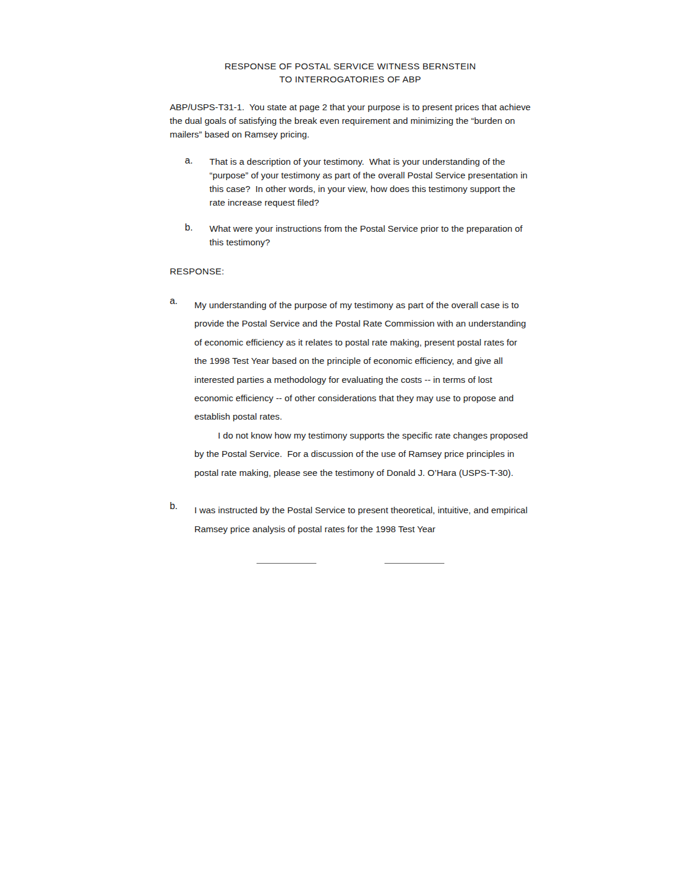RESPONSE OF POSTAL SERVICE WITNESS BERNSTEIN
TO INTERROGATORIES OF ABP
ABP/USPS-T31-1. You state at page 2 that your purpose is to present prices that achieve the dual goals of satisfying the break even requirement and minimizing the “burden on mailers” based on Ramsey pricing.
a. That is a description of your testimony. What is your understanding of the “purpose” of your testimony as part of the overall Postal Service presentation in this case? In other words, in your view, how does this testimony support the rate increase request filed?
b. What were your instructions from the Postal Service prior to the preparation of this testimony?
RESPONSE:
a.
My understanding of the purpose of my testimony as part of the overall case is to provide the Postal Service and the Postal Rate Commission with an understanding of economic efficiency as it relates to postal rate making, present postal rates for the 1998 Test Year based on the principle of economic efficiency, and give all interested parties a methodology for evaluating the costs -- in terms of lost economic efficiency -- of other considerations that they may use to propose and establish postal rates.
I do not know how my testimony supports the specific rate changes proposed by the Postal Service. For a discussion of the use of Ramsey price principles in postal rate making, please see the testimony of Donald J. O’Hara (USPS-T-30).
b.
I was instructed by the Postal Service to present theoretical, intuitive, and empirical Ramsey price analysis of postal rates for the 1998 Test Year